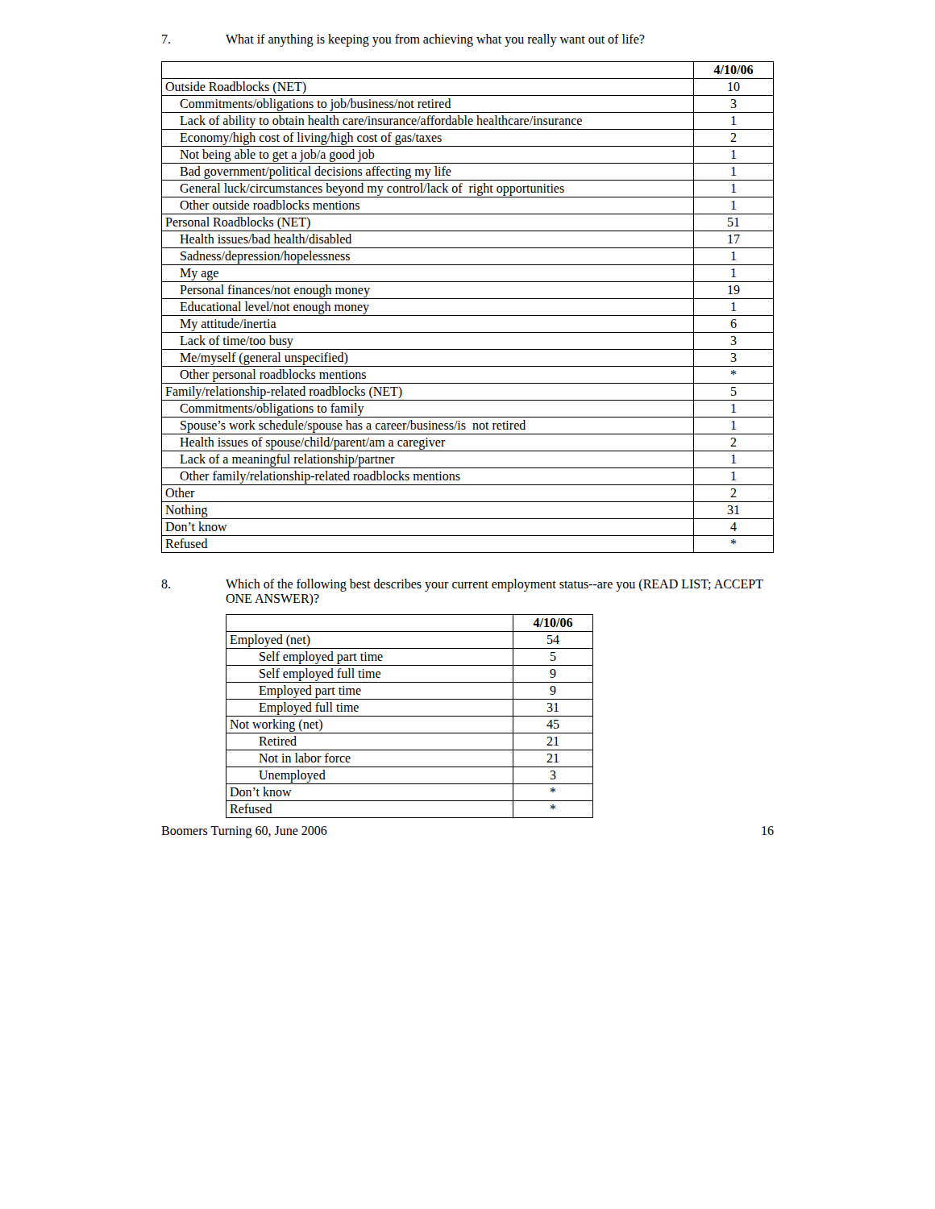7. What if anything is keeping you from achieving what you really want out of life?
| | 4/10/06 |
| Outside Roadblocks (NET) | 10 |
| Commitments/obligations to job/business/not retired | 3 |
| Lack of ability to obtain health care/insurance/affordable healthcare/insurance | 1 |
| Economy/high cost of living/high cost of gas/taxes | 2 |
| Not being able to get a job/a good job | 1 |
| Bad government/political decisions affecting my life | 1 |
| General luck/circumstances beyond my control/lack of right opportunities | 1 |
| Other outside roadblocks mentions | 1 |
| Personal Roadblocks (NET) | 51 |
| Health issues/bad health/disabled | 17 |
| Sadness/depression/hopelessness | 1 |
| My age | 1 |
| Personal finances/not enough money | 19 |
| Educational level/not enough money | 1 |
| My attitude/inertia | 6 |
| Lack of time/too busy | 3 |
| Me/myself (general unspecified) | 3 |
| Other personal roadblocks mentions | * |
| Family/relationship-related roadblocks (NET) | 5 |
| Commitments/obligations to family | 1 |
| Spouse’s work schedule/spouse has a career/business/is not retired | 1 |
| Health issues of spouse/child/parent/am a caregiver | 2 |
| Lack of a meaningful relationship/partner | 1 |
| Other family/relationship-related roadblocks mentions | 1 |
| Other | 2 |
| Nothing | 31 |
| Don’t know | 4 |
| Refused | * |
8. Which of the following best describes your current employment status--are you (READ LIST; ACCEPT ONE ANSWER)?
| | 4/10/06 |
| Employed (net) | 54 |
| Self employed part time | 5 |
| Self employed full time | 9 |
| Employed part time | 9 |
| Employed full time | 31 |
| Not working (net) | 45 |
| Retired | 21 |
| Not in labor force | 21 |
| Unemployed | 3 |
| Don’t know | * |
| Refused | * |
Boomers Turning 60, June 2006 16